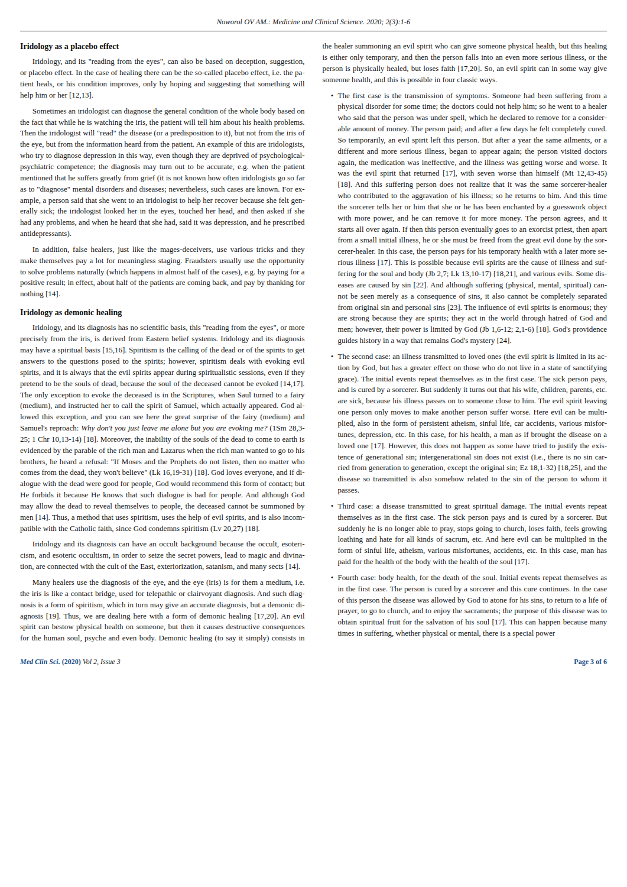Noworol OV AM.: Medicine and Clinical Science. 2020; 2(3):1-6
Iridology as a placebo effect
Iridology, and its "reading from the eyes", can also be based on deception, suggestion, or placebo effect. In the case of healing there can be the so-called placebo effect, i.e. the patient heals, or his condition improves, only by hoping and suggesting that something will help him or her [12,13].
Sometimes an iridologist can diagnose the general condition of the whole body based on the fact that while he is watching the iris, the patient will tell him about his health problems. Then the iridologist will "read" the disease (or a predisposition to it), but not from the iris of the eye, but from the information heard from the patient. An example of this are iridologists, who try to diagnose depression in this way, even though they are deprived of psychological-psychiatric competence; the diagnosis may turn out to be accurate, e.g. when the patient mentioned that he suffers greatly from grief (it is not known how often iridologists go so far as to "diagnose" mental disorders and diseases; nevertheless, such cases are known. For example, a person said that she went to an iridologist to help her recover because she felt generally sick; the iridologist looked her in the eyes, touched her head, and then asked if she had any problems, and when he heard that she had, said it was depression, and he prescribed antidepressants).
In addition, false healers, just like the mages-deceivers, use various tricks and they make themselves pay a lot for meaningless staging. Fraudsters usually use the opportunity to solve problems naturally (which happens in almost half of the cases), e.g. by paying for a positive result; in effect, about half of the patients are coming back, and pay by thanking for nothing [14].
Iridology as demonic healing
Iridology, and its diagnosis has no scientific basis, this "reading from the eyes", or more precisely from the iris, is derived from Eastern belief systems. Iridology and its diagnosis may have a spiritual basis [15,16]. Spiritism is the calling of the dead or of the spirits to get answers to the questions posed to the spirits; however, spiritism deals with evoking evil spirits, and it is always that the evil spirits appear during spiritualistic sessions, even if they pretend to be the souls of dead, because the soul of the deceased cannot be evoked [14,17]. The only exception to evoke the deceased is in the Scriptures, when Saul turned to a fairy (medium), and instructed her to call the spirit of Samuel, which actually appeared. God allowed this exception, and you can see here the great surprise of the fairy (medium) and Samuel's reproach: Why don't you just leave me alone but you are evoking me? (1Sm 28,3-25; 1 Chr 10,13-14) [18]. Moreover, the inability of the souls of the dead to come to earth is evidenced by the parable of the rich man and Lazarus when the rich man wanted to go to his brothers, he heard a refusal: "If Moses and the Prophets do not listen, then no matter who comes from the dead, they won't believe" (Lk 16,19-31) [18]. God loves everyone, and if dialogue with the dead were good for people, God would recommend this form of contact; but He forbids it because He knows that such dialogue is bad for people. And although God may allow the dead to reveal themselves to people, the deceased cannot be summoned by men [14]. Thus, a method that uses spiritism, uses the help of evil spirits, and is also incompatible with the Catholic faith, since God condemns spiritism (Lv 20,27) [18].
Iridology and its diagnosis can have an occult background because the occult, esotericism, and esoteric occultism, in order to seize the secret powers, lead to magic and divination, are connected with the cult of the East, exteriorization, satanism, and many sects [14].
Many healers use the diagnosis of the eye, and the eye (iris) is for them a medium, i.e. the iris is like a contact bridge, used for telepathic or clairvoyant diagnosis. And such diagnosis is a form of spiritism, which in turn may give an accurate diagnosis, but a demonic diagnosis [19]. Thus, we are dealing here with a form of demonic healing [17,20]. An evil spirit can bestow physical health on someone, but then it causes destructive consequences for the human soul, psyche and even body. Demonic healing (to say it simply) consists in the healer summoning an evil spirit who can give someone physical health, but this healing is either only temporary, and then the person falls into an even more serious illness, or the person is physically healed, but loses faith [17,20]. So, an evil spirit can in some way give someone health, and this is possible in four classic ways.
The first case is the transmission of symptoms. Someone had been suffering from a physical disorder for some time; the doctors could not help him; so he went to a healer who said that the person was under spell, which he declared to remove for a considerable amount of money. The person paid; and after a few days he felt completely cured. So temporarily, an evil spirit left this person. But after a year the same ailments, or a different and more serious illness, began to appear again; the person visited doctors again, the medication was ineffective, and the illness was getting worse and worse. It was the evil spirit that returned [17], with seven worse than himself (Mt 12,43-45) [18]. And this suffering person does not realize that it was the same sorcerer-healer who contributed to the aggravation of his illness; so he returns to him. And this time the sorcerer tells her or him that she or he has been enchanted by a guesswork object with more power, and he can remove it for more money. The person agrees, and it starts all over again. If then this person eventually goes to an exorcist priest, then apart from a small initial illness, he or she must be freed from the great evil done by the sorcerer-healer. In this case, the person pays for his temporary health with a later more serious illness [17]. This is possible because evil spirits are the cause of illness and suffering for the soul and body (Jb 2,7; Lk 13,10-17) [18,21], and various evils. Some diseases are caused by sin [22]. And although suffering (physical, mental, spiritual) cannot be seen merely as a consequence of sins, it also cannot be completely separated from original sin and personal sins [23]. The influence of evil spirits is enormous; they are strong because they are spirits; they act in the world through hatred of God and men; however, their power is limited by God (Jb 1,6-12; 2,1-6) [18]. God's providence guides history in a way that remains God's mystery [24].
The second case: an illness transmitted to loved ones (the evil spirit is limited in its action by God, but has a greater effect on those who do not live in a state of sanctifying grace). The initial events repeat themselves as in the first case. The sick person pays, and is cured by a sorcerer. But suddenly it turns out that his wife, children, parents, etc. are sick, because his illness passes on to someone close to him. The evil spirit leaving one person only moves to make another person suffer worse. Here evil can be multiplied, also in the form of persistent atheism, sinful life, car accidents, various misfortunes, depression, etc. In this case, for his health, a man as if brought the disease on a loved one [17]. However, this does not happen as some have tried to justify the existence of generational sin; intergenerational sin does not exist (I.e., there is no sin carried from generation to generation, except the original sin; Ez 18,1-32) [18,25], and the disease so transmitted is also somehow related to the sin of the person to whom it passes.
Third case: a disease transmitted to great spiritual damage. The initial events repeat themselves as in the first case. The sick person pays and is cured by a sorcerer. But suddenly he is no longer able to pray, stops going to church, loses faith, feels growing loathing and hate for all kinds of sacrum, etc. And here evil can be multiplied in the form of sinful life, atheism, various misfortunes, accidents, etc. In this case, man has paid for the health of the body with the health of the soul [17].
Fourth case: body health, for the death of the soul. Initial events repeat themselves as in the first case. The person is cured by a sorcerer and this cure continues. In the case of this person the disease was allowed by God to atone for his sins, to return to a life of prayer, to go to church, and to enjoy the sacraments; the purpose of this disease was to obtain spiritual fruit for the salvation of his soul [17]. This can happen because many times in suffering, whether physical or mental, there is a special power
Med Clin Sci. (2020) Vol 2, Issue 3
Page 3 of 6